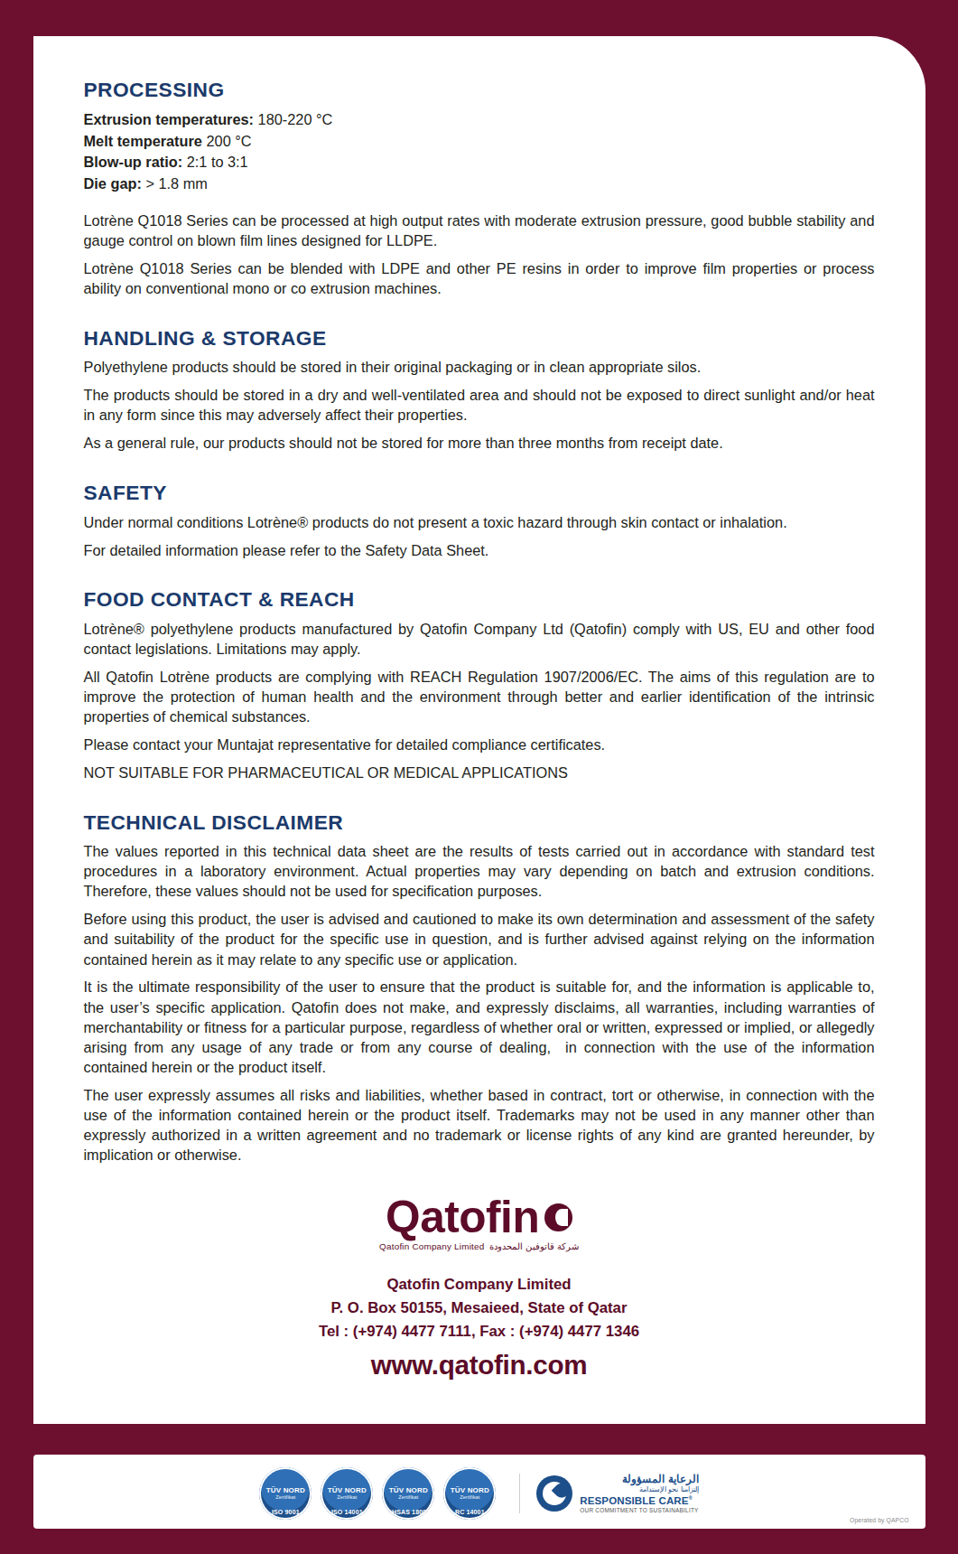Processing
Extrusion temperatures: 180-220 °C
Melt temperature 200 °C
Blow-up ratio: 2:1 to 3:1
Die gap: > 1.8 mm
Lotrène Q1018 Series can be processed at high output rates with moderate extrusion pressure, good bubble stability and gauge control on blown film lines designed for LLDPE.
Lotrène Q1018 Series can be blended with LDPE and other PE resins in order to improve film properties or process ability on conventional mono or co extrusion machines.
Handling & Storage
Polyethylene products should be stored in their original packaging or in clean appropriate silos.
The products should be stored in a dry and well-ventilated area and should not be exposed to direct sunlight and/or heat in any form since this may adversely affect their properties.
As a general rule, our products should not be stored for more than three months from receipt date.
Safety
Under normal conditions Lotrène® products do not present a toxic hazard through skin contact or inhalation.
For detailed information please refer to the Safety Data Sheet.
Food Contact & REACH
Lotrène® polyethylene products manufactured by Qatofin Company Ltd (Qatofin) comply with US, EU and other food contact legislations. Limitations may apply.
All Qatofin Lotrène products are complying with REACH Regulation 1907/2006/EC. The aims of this regulation are to improve the protection of human health and the environment through better and earlier identification of the intrinsic properties of chemical substances.
Please contact your Muntajat representative for detailed compliance certificates.
NOT SUITABLE FOR PHARMACEUTICAL OR MEDICAL APPLICATIONS
Technical Disclaimer
The values reported in this technical data sheet are the results of tests carried out in accordance with standard test procedures in a laboratory environment. Actual properties may vary depending on batch and extrusion conditions. Therefore, these values should not be used for specification purposes.
Before using this product, the user is advised and cautioned to make its own determination and assessment of the safety and suitability of the product for the specific use in question, and is further advised against relying on the information contained herein as it may relate to any specific use or application.
It is the ultimate responsibility of the user to ensure that the product is suitable for, and the information is applicable to, the user’s specific application. Qatofin does not make, and expressly disclaims, all warranties, including warranties of merchantability or fitness for a particular purpose, regardless of whether oral or written, expressed or implied, or allegedly arising from any usage of any trade or from any course of dealing, in connection with the use of the information contained herein or the product itself.
The user expressly assumes all risks and liabilities, whether based in contract, tort or otherwise, in connection with the use of the information contained herein or the product itself. Trademarks may not be used in any manner other than expressly authorized in a written agreement and no trademark or license rights of any kind are granted hereunder, by implication or otherwise.
Qatofin
Qatofin Company Limited شركة قاتوفين المحدودة
Qatofin Company Limited
P. O. Box 50155, Mesaieed, State of Qatar
Tel : (+974) 4477 7111, Fax : (+974) 4477 1346
www.qatofin.com
TÜV NORD Zertifikat ISO 9001
TÜV NORD Zertifikat ISO 14001
TÜV NORD Zertifikat OHSAS 18001
TÜV NORD Zertifikat RC 14001
الرعاية المسؤولة إلتزامنا نحو الإستدامة RESPONSIBLE CARE® OUR COMMITMENT TO SUSTAINABILITY
Operated by QAPCO